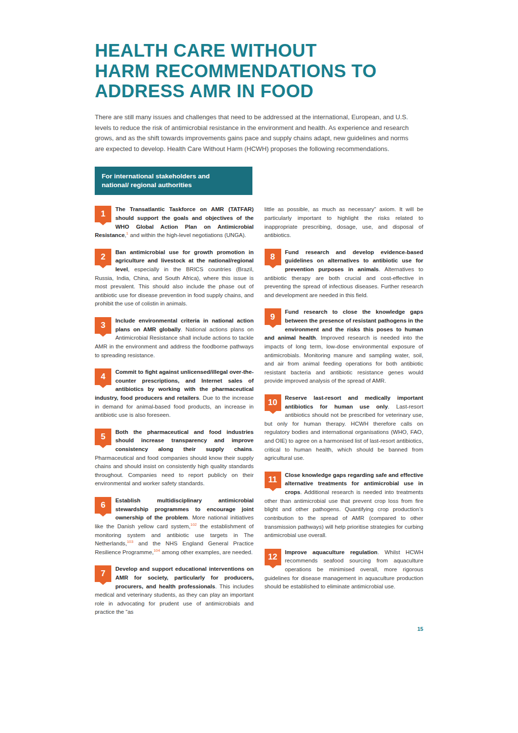Health Care Without
Harm Recommendations to
Address AMR in Food
There are still many issues and challenges that need to be addressed at the international, European, and U.S. levels to reduce the risk of antimicrobial resistance in the environment and health. As experience and research grows, and as the shift towards improvements gains pace and supply chains adapt, new guidelines and norms are expected to develop. Health Care Without Harm (HCWH) proposes the following recommendations.
For international stakeholders and
national/ regional authorities
1
The Transatlantic Taskforce on AMR (TATFAR) should support the goals and objectives of the WHO Global Action Plan on Antimicrobial Resistance,1 and within the high-level negotiations (UNGA).
2
Ban antimicrobial use for growth promotion in agriculture and livestock at the national/regional level, especially in the BRICS countries (Brazil, Russia, India, China, and South Africa), where this issue is most prevalent. This should also include the phase out of antibiotic use for disease prevention in food supply chains, and prohibit the use of colistin in animals.
3
Include environmental criteria in national action plans on AMR globally. National actions plans on Antimicrobial Resistance shall include actions to tackle AMR in the environment and address the foodborne pathways to spreading resistance.
4
Commit to fight against unlicensed/illegal over-the-counter prescriptions, and Internet sales of antibiotics by working with the pharmaceutical industry, food producers and retailers. Due to the increase in demand for animal-based food products, an increase in antibiotic use is also foreseen.
5
Both the pharmaceutical and food industries should increase transparency and improve consistency along their supply chains. Pharmaceutical and food companies should know their supply chains and should insist on consistently high quality standards throughout. Companies need to report publicly on their environmental and worker safety standards.
6
Establish multidisciplinary antimicrobial stewardship programmes to encourage joint ownership of the problem. More national initiatives like the Danish yellow card system,102 the establishment of monitoring system and antibiotic use targets in The Netherlands,103 and the NHS England General Practice Resilience Programme,104 among other examples, are needed.
7
Develop and support educational interventions on AMR for society, particularly for producers, procurers, and health professionals. This includes medical and veterinary students, as they can play an important role in advocating for prudent use of antimicrobials and practice the “as
little as possible, as much as necessary” axiom. It will be particularly important to highlight the risks related to inappropriate prescribing, dosage, use, and disposal of antibiotics.
8
Fund research and develop evidence-based guidelines on alternatives to antibiotic use for prevention purposes in animals. Alternatives to antibiotic therapy are both crucial and cost-effective in preventing the spread of infectious diseases. Further research and development are needed in this field.
9
Fund research to close the knowledge gaps between the presence of resistant pathogens in the environment and the risks this poses to human and animal health. Improved research is needed into the impacts of long term, low-dose environmental exposure of antimicrobials. Monitoring manure and sampling water, soil, and air from animal feeding operations for both antibiotic resistant bacteria and antibiotic resistance genes would provide improved analysis of the spread of AMR.
10
Reserve last-resort and medically important antibiotics for human use only. Last-resort antibiotics should not be prescribed for veterinary use, but only for human therapy. HCWH therefore calls on regulatory bodies and international organisations (WHO, FAO, and OIE) to agree on a harmonised list of last-resort antibiotics, critical to human health, which should be banned from agricultural use.
11
Close knowledge gaps regarding safe and effective alternative treatments for antimicrobial use in crops. Additional research is needed into treatments other than antimicrobial use that prevent crop loss from fire blight and other pathogens. Quantifying crop production’s contribution to the spread of AMR (compared to other transmission pathways) will help prioritise strategies for curbing antimicrobial use overall.
12
Improve aquaculture regulation. Whilst HCWH recommends seafood sourcing from aquaculture operations be minimised overall, more rigorous guidelines for disease management in aquaculture production should be established to eliminate antimicrobial use.
15